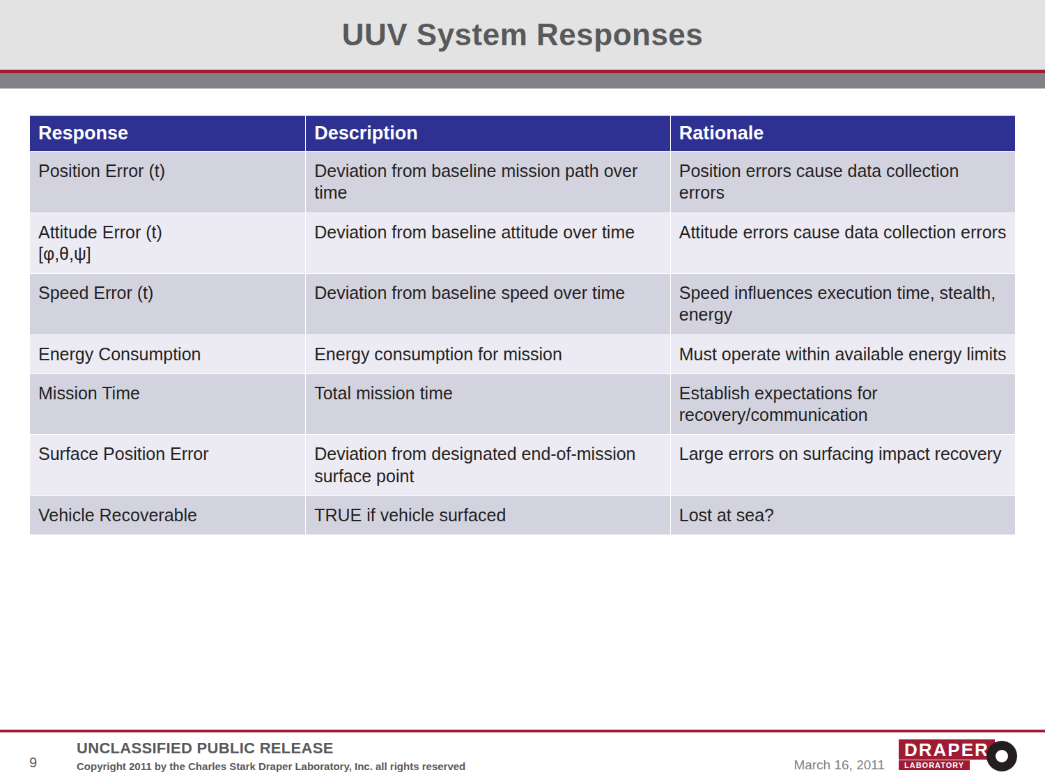UUV System Responses
| Response | Description | Rationale |
| --- | --- | --- |
| Position Error (t) | Deviation from baseline mission path over time | Position errors cause data collection errors |
| Attitude Error (t) [φ,θ,ψ] | Deviation from baseline attitude over time | Attitude errors cause data collection errors |
| Speed Error (t) | Deviation from baseline speed over time | Speed influences execution time, stealth, energy |
| Energy Consumption | Energy consumption for mission | Must operate within available energy limits |
| Mission Time | Total mission time | Establish expectations for recovery/communication |
| Surface Position Error | Deviation from designated end-of-mission surface point | Large errors on surfacing impact recovery |
| Vehicle Recoverable | TRUE if vehicle surfaced | Lost at sea? |
9
UNCLASSIFIED PUBLIC RELEASE
Copyright 2011 by the Charles Stark Draper Laboratory, Inc. all rights reserved
March 16, 2011
DRAPER
LABORATORY